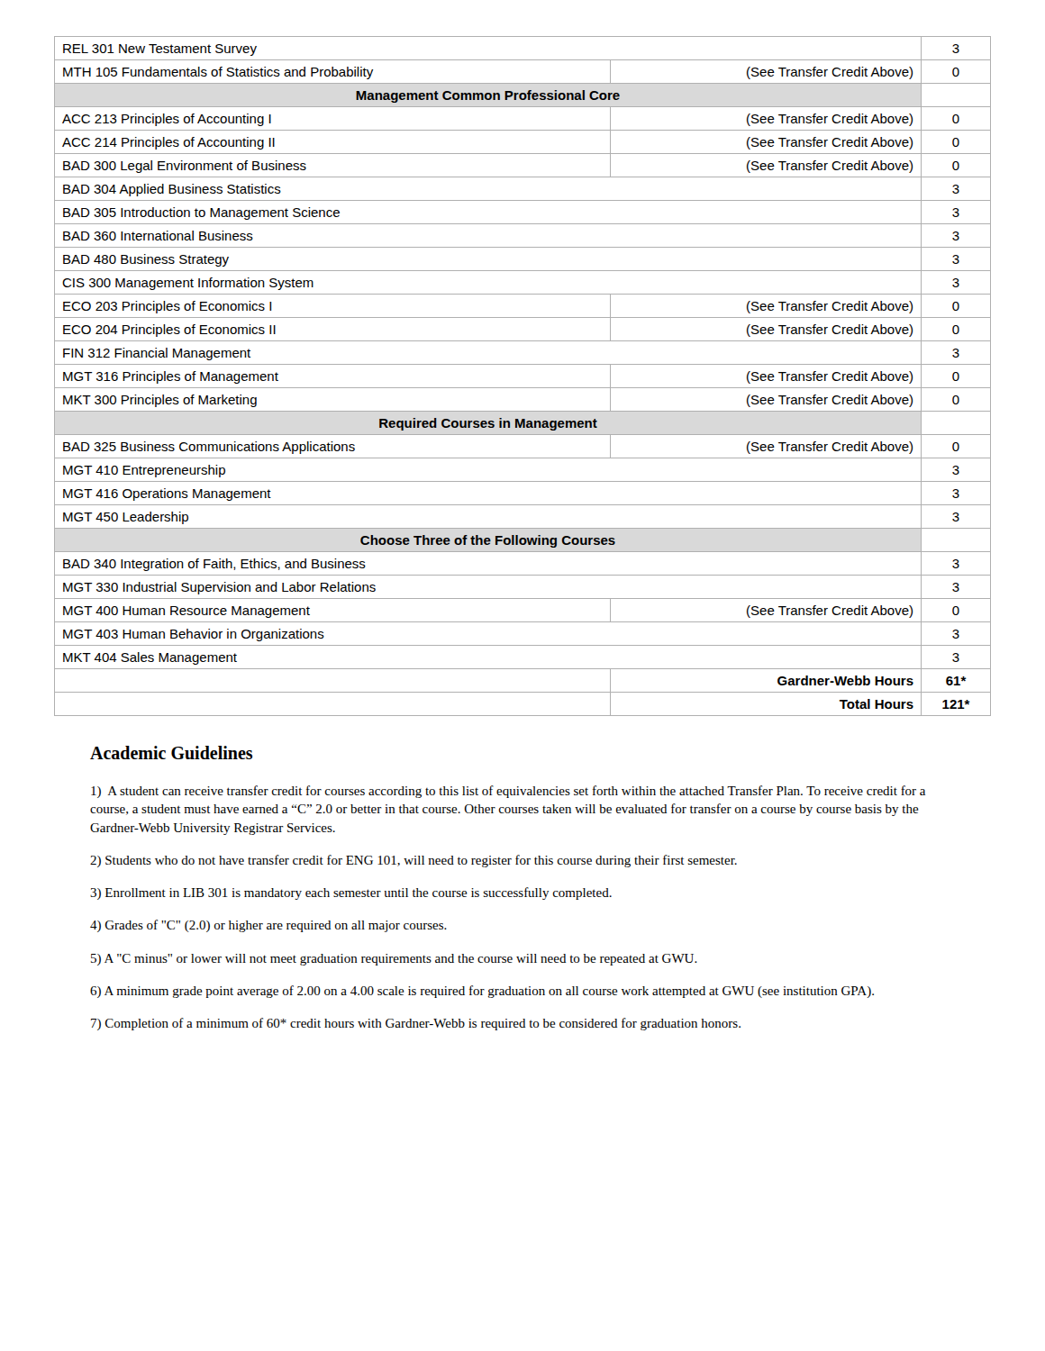| REL 301 New Testament Survey | 3 |
| MTH 105 Fundamentals of Statistics and Probability | (See Transfer Credit Above) | 0 |
| Management Common Professional Core | |
| ACC 213 Principles of Accounting I | (See Transfer Credit Above) | 0 |
| ACC 214 Principles of Accounting II | (See Transfer Credit Above) | 0 |
| BAD 300 Legal Environment of Business | (See Transfer Credit Above) | 0 |
| BAD 304 Applied Business Statistics | 3 |
| BAD 305 Introduction to Management Science | 3 |
| BAD 360 International Business | 3 |
| BAD 480 Business Strategy | 3 |
| CIS 300 Management Information System | 3 |
| ECO 203 Principles of Economics I | (See Transfer Credit Above) | 0 |
| ECO 204 Principles of Economics II | (See Transfer Credit Above) | 0 |
| FIN 312 Financial Management | 3 |
| MGT 316 Principles of Management | (See Transfer Credit Above) | 0 |
| MKT 300 Principles of Marketing | (See Transfer Credit Above) | 0 |
| Required Courses in Management | |
| BAD 325 Business Communications Applications | (See Transfer Credit Above) | 0 |
| MGT 410 Entrepreneurship | 3 |
| MGT 416 Operations Management | 3 |
| MGT 450 Leadership | 3 |
| Choose Three of the Following Courses | |
| BAD 340 Integration of Faith, Ethics, and Business | 3 |
| MGT 330 Industrial Supervision and Labor Relations | 3 |
| MGT 400 Human Resource Management | (See Transfer Credit Above) | 0 |
| MGT 403 Human Behavior in Organizations | 3 |
| MKT 404 Sales Management | 3 |
| | Gardner-Webb Hours | 61* |
| | Total Hours | 121* |
Academic Guidelines
1) A student can receive transfer credit for courses according to this list of equivalencies set forth within the attached Transfer Plan. To receive credit for a course, a student must have earned a “C” 2.0 or better in that course. Other courses taken will be evaluated for transfer on a course by course basis by the Gardner-Webb University Registrar Services.
2) Students who do not have transfer credit for ENG 101, will need to register for this course during their first semester.
3) Enrollment in LIB 301 is mandatory each semester until the course is successfully completed.
4) Grades of "C" (2.0) or higher are required on all major courses.
5) A "C minus" or lower will not meet graduation requirements and the course will need to be repeated at GWU.
6) A minimum grade point average of 2.00 on a 4.00 scale is required for graduation on all course work attempted at GWU (see institution GPA).
7) Completion of a minimum of 60* credit hours with Gardner-Webb is required to be considered for graduation honors.